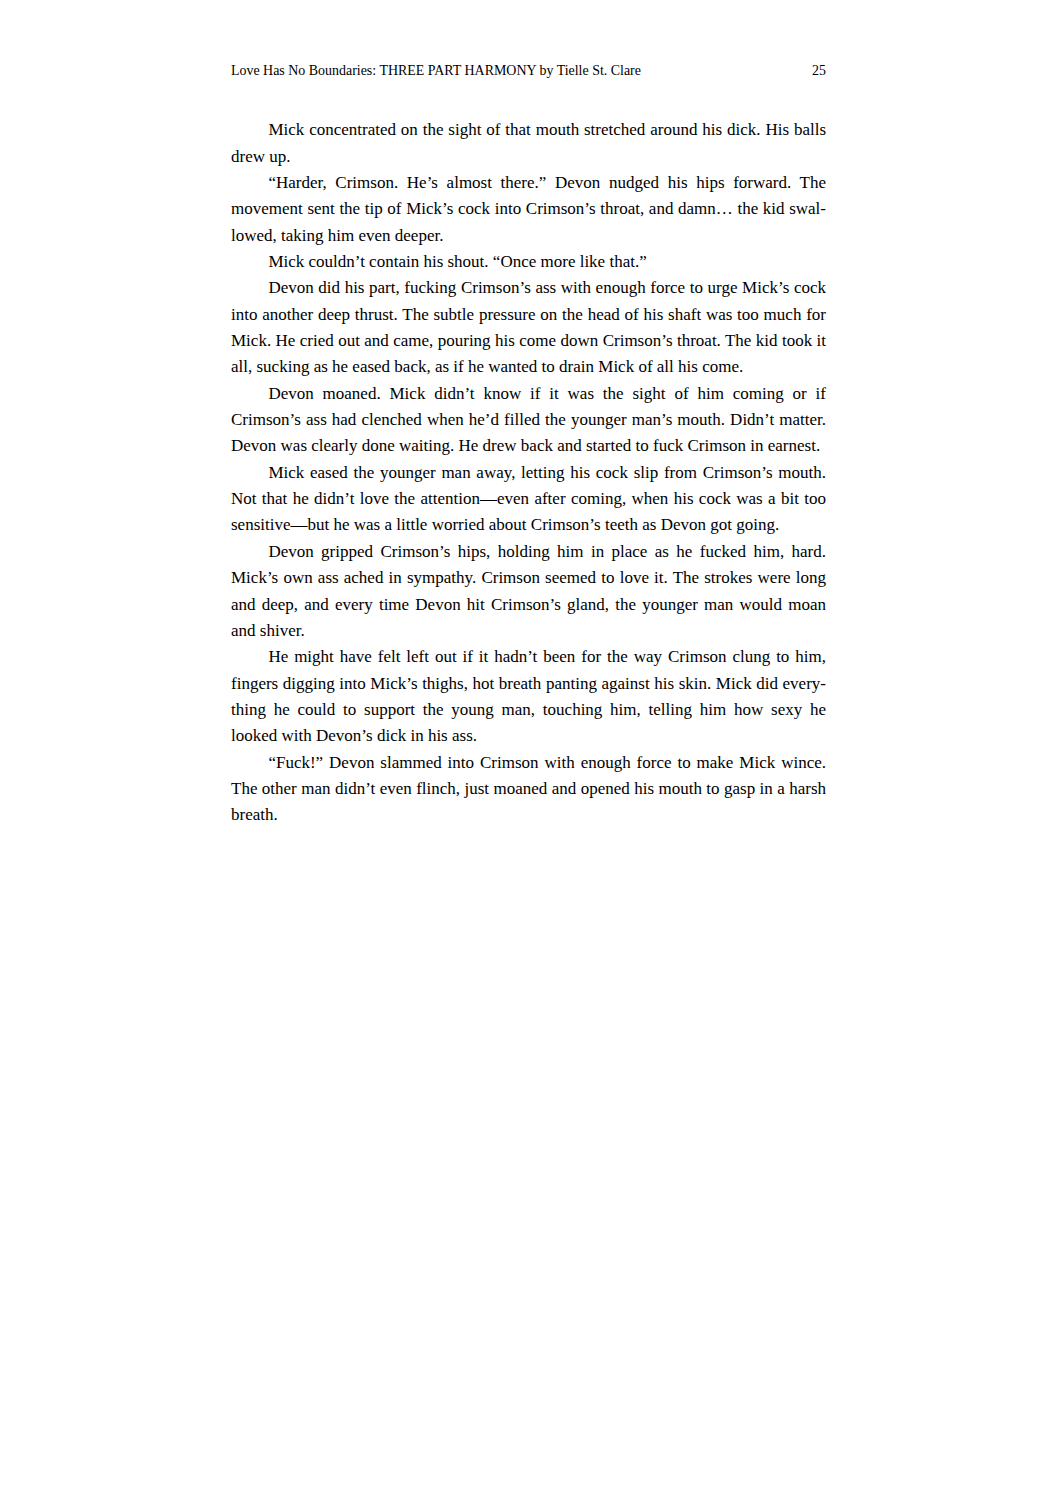Love Has No Boundaries: THREE PART HARMONY by Tielle St. Clare 25
Mick concentrated on the sight of that mouth stretched around his dick. His balls drew up.
“Harder, Crimson. He’s almost there.” Devon nudged his hips forward. The movement sent the tip of Mick’s cock into Crimson’s throat, and damn… the kid swallowed, taking him even deeper.
Mick couldn’t contain his shout. “Once more like that.”
Devon did his part, fucking Crimson’s ass with enough force to urge Mick’s cock into another deep thrust. The subtle pressure on the head of his shaft was too much for Mick. He cried out and came, pouring his come down Crimson’s throat. The kid took it all, sucking as he eased back, as if he wanted to drain Mick of all his come.
Devon moaned. Mick didn’t know if it was the sight of him coming or if Crimson’s ass had clenched when he’d filled the younger man’s mouth. Didn’t matter. Devon was clearly done waiting. He drew back and started to fuck Crimson in earnest.
Mick eased the younger man away, letting his cock slip from Crimson’s mouth. Not that he didn’t love the attention—even after coming, when his cock was a bit too sensitive—but he was a little worried about Crimson’s teeth as Devon got going.
Devon gripped Crimson’s hips, holding him in place as he fucked him, hard. Mick’s own ass ached in sympathy. Crimson seemed to love it. The strokes were long and deep, and every time Devon hit Crimson’s gland, the younger man would moan and shiver.
He might have felt left out if it hadn’t been for the way Crimson clung to him, fingers digging into Mick’s thighs, hot breath panting against his skin. Mick did everything he could to support the young man, touching him, telling him how sexy he looked with Devon’s dick in his ass.
“Fuck!” Devon slammed into Crimson with enough force to make Mick wince. The other man didn’t even flinch, just moaned and opened his mouth to gasp in a harsh breath.